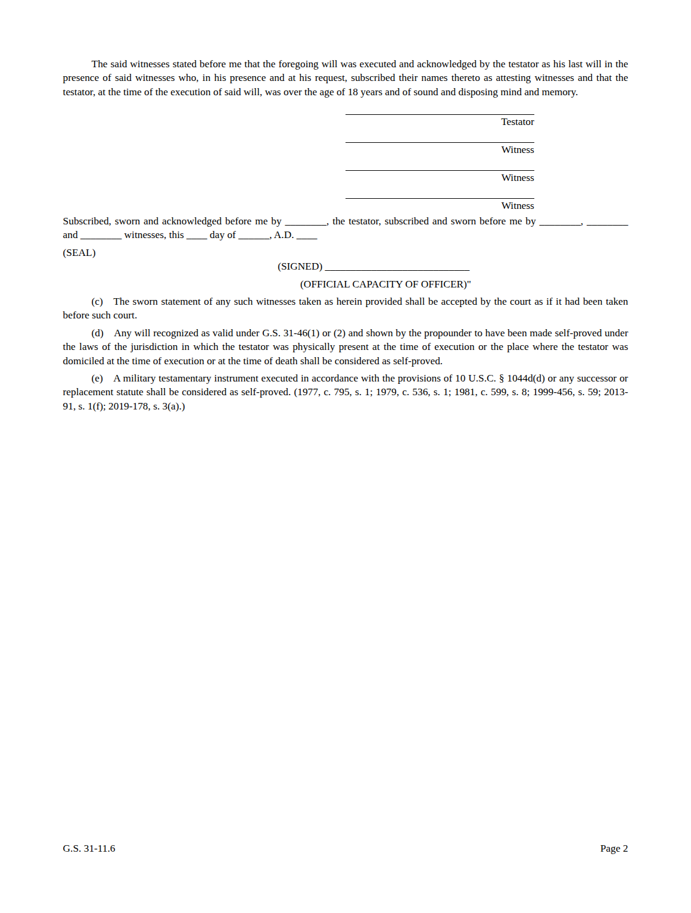The said witnesses stated before me that the foregoing will was executed and acknowledged by the testator as his last will in the presence of said witnesses who, in his presence and at his request, subscribed their names thereto as attesting witnesses and that the testator, at the time of the execution of said will, was over the age of 18 years and of sound and disposing mind and memory.
Testator
Witness
Witness
Witness
Subscribed, sworn and acknowledged before me by ________, the testator, subscribed and sworn before me by ________, ________ and ________ witnesses, this ____ day of ______, A.D. ____
(SEAL)
(SIGNED) ____________________________
(OFFICIAL CAPACITY OF OFFICER)"
(c) The sworn statement of any such witnesses taken as herein provided shall be accepted by the court as if it had been taken before such court.
(d) Any will recognized as valid under G.S. 31-46(1) or (2) and shown by the propounder to have been made self-proved under the laws of the jurisdiction in which the testator was physically present at the time of execution or the place where the testator was domiciled at the time of execution or at the time of death shall be considered as self-proved.
(e) A military testamentary instrument executed in accordance with the provisions of 10 U.S.C. § 1044d(d) or any successor or replacement statute shall be considered as self-proved. (1977, c. 795, s. 1; 1979, c. 536, s. 1; 1981, c. 599, s. 8; 1999-456, s. 59; 2013-91, s. 1(f); 2019-178, s. 3(a).)
G.S. 31-11.6 Page 2